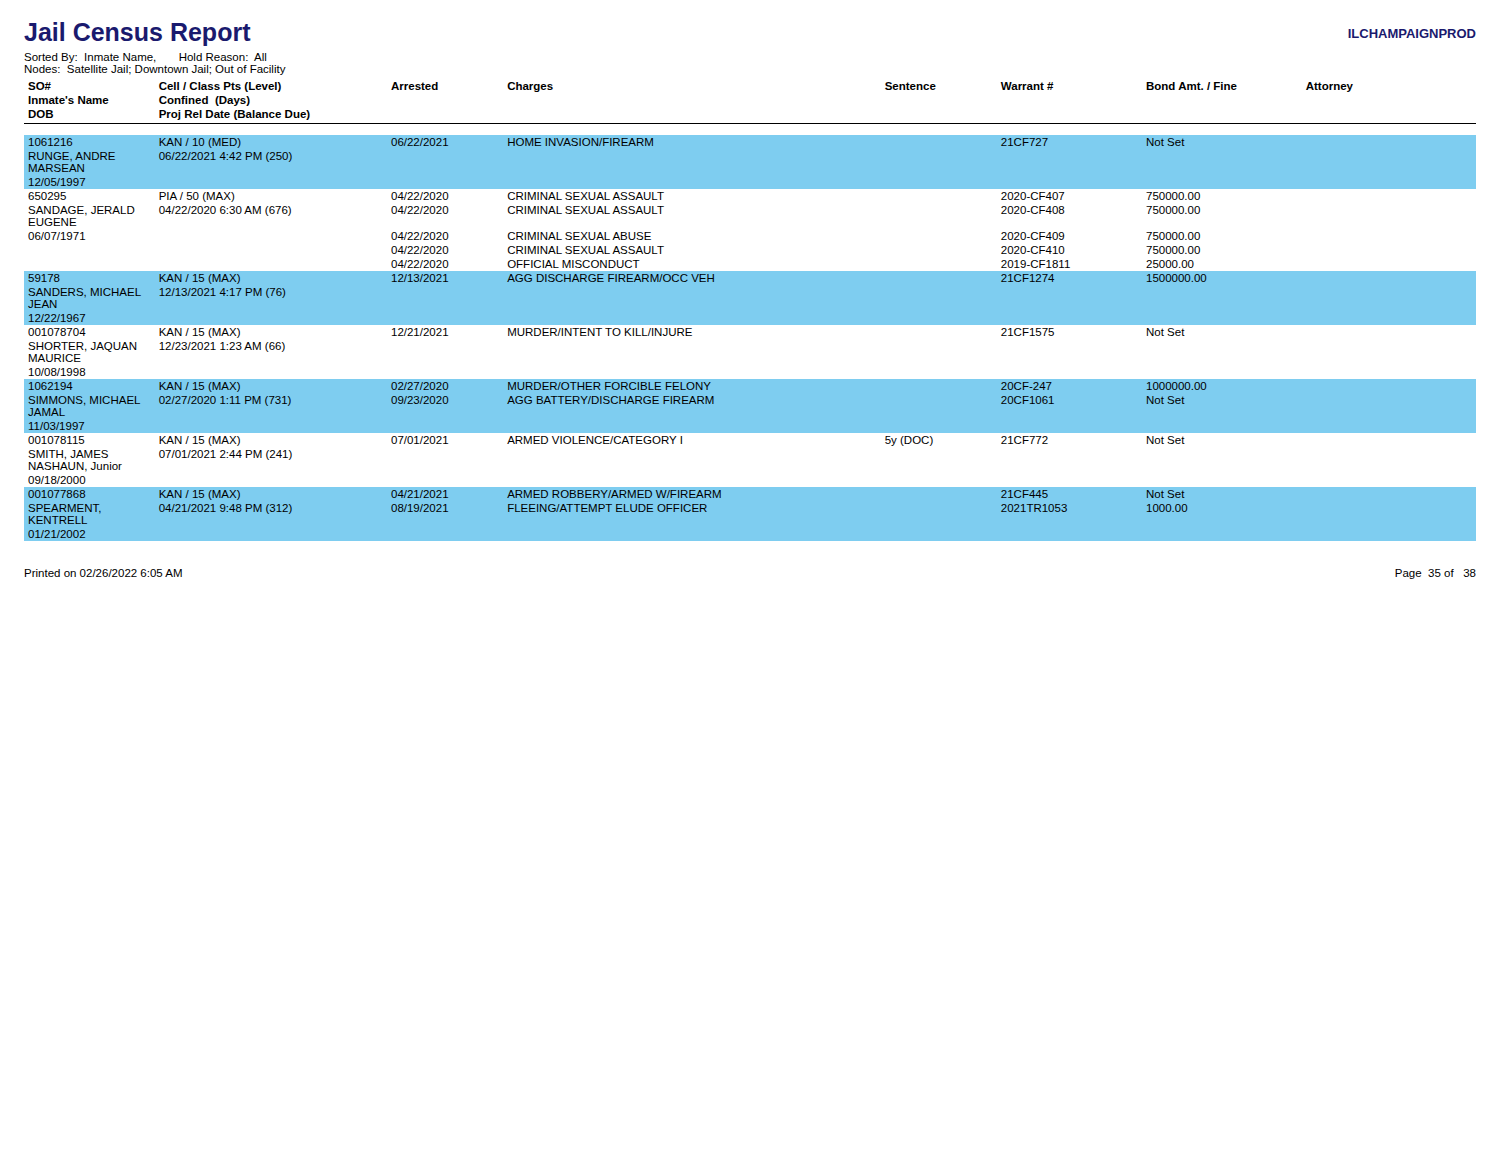ILCHAMPAIGNPROD
Jail Census Report
Sorted By: Inmate Name, Hold Reason: All
Nodes: Satellite Jail; Downtown Jail; Out of Facility
| SO# | Cell / Class Pts (Level) | Arrested | Charges | Sentence | Warrant # | Bond Amt. / Fine | Attorney |
| --- | --- | --- | --- | --- | --- | --- | --- |
| Inmate's Name | Confined (Days) | | | | | | |
| DOB | Proj Rel Date (Balance Due) | | | | | | |
| 1061216 | KAN / 10 (MED) | 06/22/2021 | HOME INVASION/FIREARM | | 21CF727 | Not Set | |
| RUNGE, ANDRE MARSEAN | 06/22/2021 4:42 PM (250) | | | | | | |
| 12/05/1997 | | | | | | | |
| 650295 | PIA / 50 (MAX) | 04/22/2020 | CRIMINAL SEXUAL ASSAULT | | 2020-CF407 | 750000.00 | |
| SANDAGE, JERALD EUGENE | 04/22/2020 6:30 AM (676) | 04/22/2020 | CRIMINAL SEXUAL ASSAULT | | 2020-CF408 | 750000.00 | |
| 06/07/1971 | | 04/22/2020 | CRIMINAL SEXUAL ABUSE | | 2020-CF409 | 750000.00 | |
| | | 04/22/2020 | CRIMINAL SEXUAL ASSAULT | | 2020-CF410 | 750000.00 | |
| | | 04/22/2020 | OFFICIAL MISCONDUCT | | 2019-CF1811 | 25000.00 | |
| 59178 | KAN / 15 (MAX) | 12/13/2021 | AGG DISCHARGE FIREARM/OCC VEH | | 21CF1274 | 1500000.00 | |
| SANDERS, MICHAEL JEAN | 12/13/2021 4:17 PM (76) | | | | | | |
| 12/22/1967 | | | | | | | |
| 001078704 | KAN / 15 (MAX) | 12/21/2021 | MURDER/INTENT TO KILL/INJURE | | 21CF1575 | Not Set | |
| SHORTER, JAQUAN MAURICE | 12/23/2021 1:23 AM (66) | | | | | | |
| 10/08/1998 | | | | | | | |
| 1062194 | KAN / 15 (MAX) | 02/27/2020 | MURDER/OTHER FORCIBLE FELONY | | 20CF-247 | 1000000.00 | |
| SIMMONS, MICHAEL JAMAL | 02/27/2020 1:11 PM (731) | 09/23/2020 | AGG BATTERY/DISCHARGE FIREARM | | 20CF1061 | Not Set | |
| 11/03/1997 | | | | | | | |
| 001078115 | KAN / 15 (MAX) | 07/01/2021 | ARMED VIOLENCE/CATEGORY I | 5y (DOC) | 21CF772 | Not Set | |
| SMITH, JAMES NASHAUN, Junior | 07/01/2021 2:44 PM (241) | | | | | | |
| 09/18/2000 | | | | | | | |
| 001077868 | KAN / 15 (MAX) | 04/21/2021 | ARMED ROBBERY/ARMED W/FIREARM | | 21CF445 | Not Set | |
| SPEARMENT, KENTRELL | 04/21/2021 9:48 PM (312) | 08/19/2021 | FLEEING/ATTEMPT ELUDE OFFICER | | 2021TR1053 | 1000.00 | |
| 01/21/2002 | | | | | | | |
Printed on 02/26/2022 6:05 AM Page 35 of 38